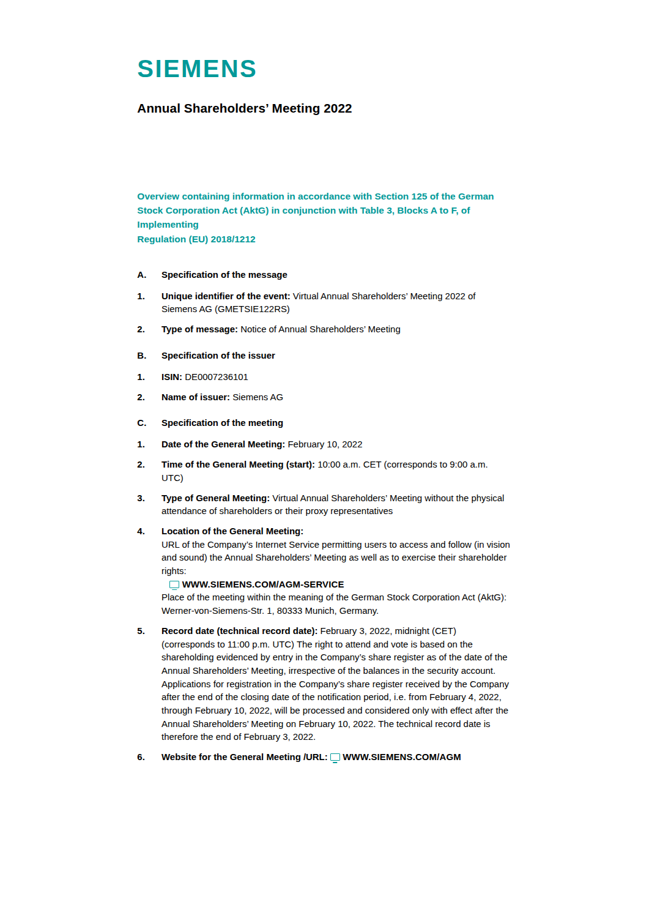SIEMENS
Annual Shareholders’ Meeting 2022
Overview containing information in accordance with Section 125 of the German
Stock Corporation Act (AktG) in conjunction with Table 3, Blocks A to F, of Implementing
Regulation (EU) 2018/1212
A. Specification of the message
1. Unique identifier of the event: Virtual Annual Shareholders’ Meeting 2022 of Siemens AG (GMETSIE122RS)
2. Type of message: Notice of Annual Shareholders’ Meeting
B. Specification of the issuer
1. ISIN: DE0007236101
2. Name of issuer: Siemens AG
C. Specification of the meeting
1. Date of the General Meeting: February 10, 2022
2. Time of the General Meeting (start): 10:00 a.m. CET (corresponds to 9:00 a.m. UTC)
3. Type of General Meeting: Virtual Annual Shareholders’ Meeting without the physical attendance of shareholders or their proxy representatives
4. Location of the General Meeting:
URL of the Company’s Internet Service permitting users to access and follow (in vision and sound) the Annual Shareholders’ Meeting as well as to exercise their shareholder rights:
WWW.SIEMENS.COM/AGM-SERVICE
Place of the meeting within the meaning of the German Stock Corporation Act (AktG):
Werner-von-Siemens-Str. 1, 80333 Munich, Germany.
5. Record date (technical record date): February 3, 2022, midnight (CET) (corresponds to 11:00 p.m. UTC) The right to attend and vote is based on the shareholding evidenced by entry in the Company’s share register as of the date of the Annual Shareholders’ Meeting, irrespective of the balances in the security account. Applications for registration in the Company’s share register received by the Company after the end of the closing date of the notification period, i.e. from February 4, 2022, through February 10, 2022, will be processed and considered only with effect after the Annual Shareholders’ Meeting on February 10, 2022. The technical record date is therefore the end of February 3, 2022.
6. Website for the General Meeting /URL: WWW.SIEMENS.COM/AGM